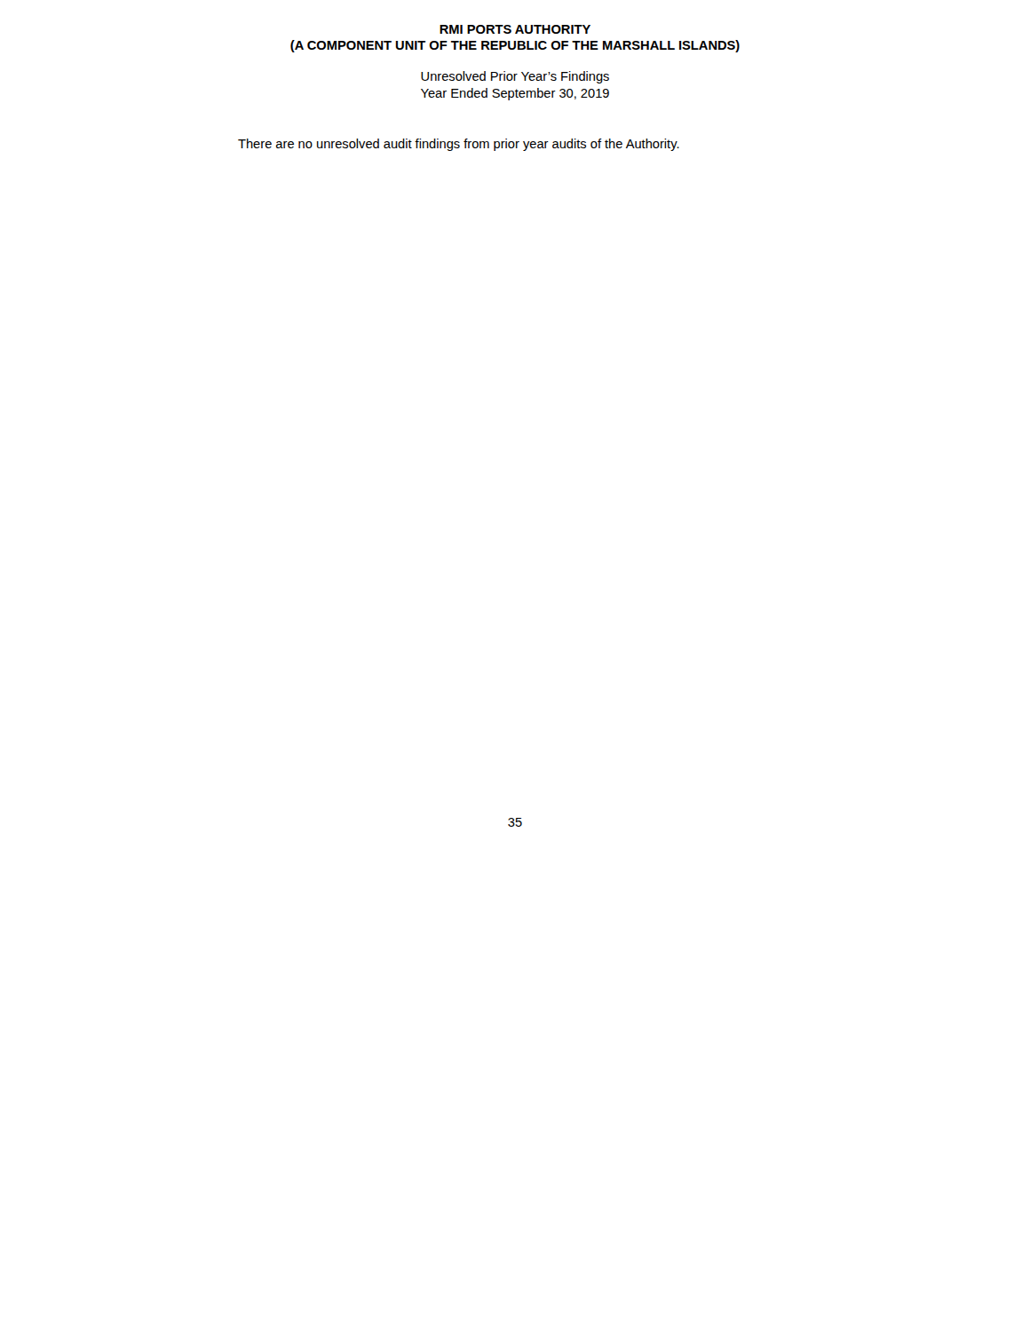RMI PORTS AUTHORITY
(A COMPONENT UNIT OF THE REPUBLIC OF THE MARSHALL ISLANDS)
Unresolved Prior Year’s Findings
Year Ended September 30, 2019
There are no unresolved audit findings from prior year audits of the Authority.
35